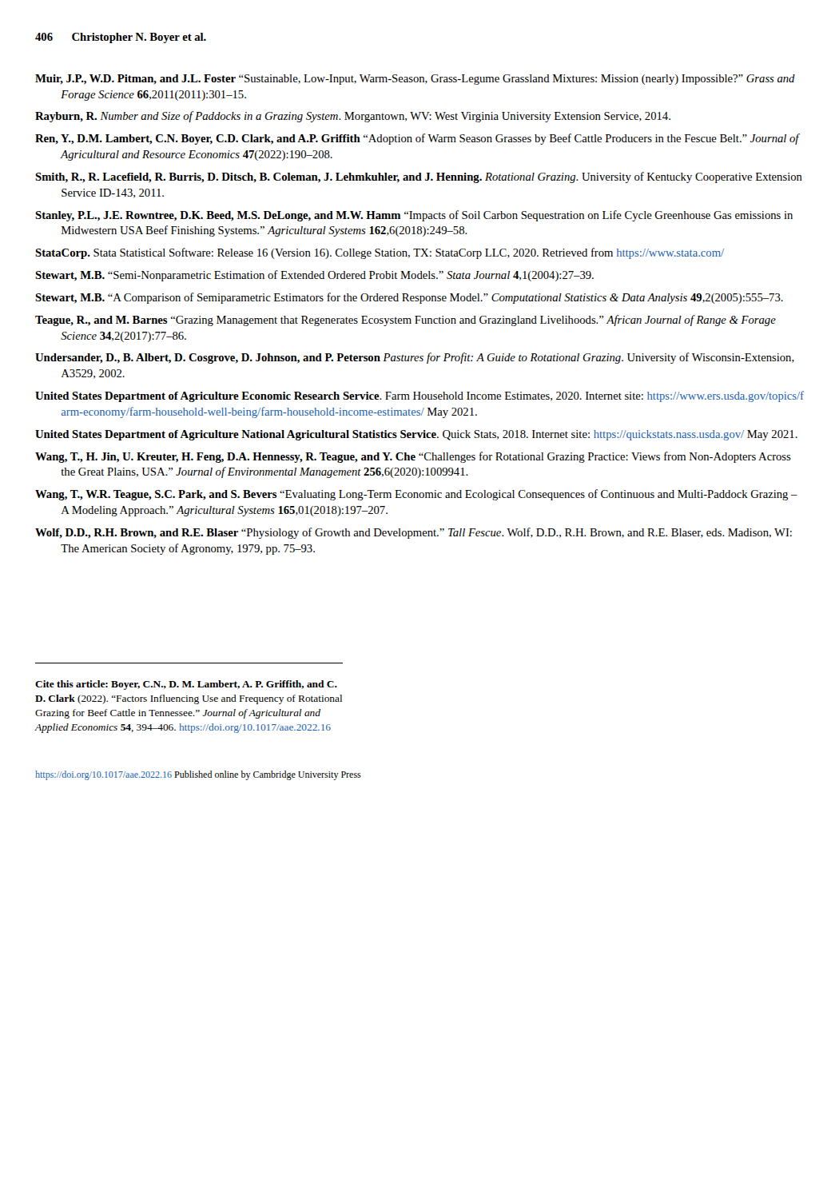406 Christopher N. Boyer et al.
Muir, J.P., W.D. Pitman, and J.L. Foster “Sustainable, Low-Input, Warm-Season, Grass-Legume Grassland Mixtures: Mission (nearly) Impossible?” Grass and Forage Science 66,2011(2011):301–15.
Rayburn, R. Number and Size of Paddocks in a Grazing System. Morgantown, WV: West Virginia University Extension Service, 2014.
Ren, Y., D.M. Lambert, C.N. Boyer, C.D. Clark, and A.P. Griffith “Adoption of Warm Season Grasses by Beef Cattle Producers in the Fescue Belt.” Journal of Agricultural and Resource Economics 47(2022):190–208.
Smith, R., R. Lacefield, R. Burris, D. Ditsch, B. Coleman, J. Lehmkuhler, and J. Henning. Rotational Grazing. University of Kentucky Cooperative Extension Service ID-143, 2011.
Stanley, P.L., J.E. Rowntree, D.K. Beed, M.S. DeLonge, and M.W. Hamm “Impacts of Soil Carbon Sequestration on Life Cycle Greenhouse Gas emissions in Midwestern USA Beef Finishing Systems.” Agricultural Systems 162,6(2018):249–58.
StataCorp. Stata Statistical Software: Release 16 (Version 16). College Station, TX: StataCorp LLC, 2020. Retrieved from https://www.stata.com/
Stewart, M.B. “Semi-Nonparametric Estimation of Extended Ordered Probit Models.” Stata Journal 4,1(2004):27–39.
Stewart, M.B. “A Comparison of Semiparametric Estimators for the Ordered Response Model.” Computational Statistics & Data Analysis 49,2(2005):555–73.
Teague, R., and M. Barnes “Grazing Management that Regenerates Ecosystem Function and Grazingland Livelihoods.” African Journal of Range & Forage Science 34,2(2017):77–86.
Undersander, D., B. Albert, D. Cosgrove, D. Johnson, and P. Peterson Pastures for Profit: A Guide to Rotational Grazing. University of Wisconsin-Extension, A3529, 2002.
United States Department of Agriculture Economic Research Service. Farm Household Income Estimates, 2020. Internet site: https://www.ers.usda.gov/topics/farm-economy/farm-household-well-being/farm-household-income-estimates/ May 2021.
United States Department of Agriculture National Agricultural Statistics Service. Quick Stats, 2018. Internet site: https://quickstats.nass.usda.gov/ May 2021.
Wang, T., H. Jin, U. Kreuter, H. Feng, D.A. Hennessy, R. Teague, and Y. Che “Challenges for Rotational Grazing Practice: Views from Non-Adopters Across the Great Plains, USA.” Journal of Environmental Management 256,6(2020):1009941.
Wang, T., W.R. Teague, S.C. Park, and S. Bevers “Evaluating Long-Term Economic and Ecological Consequences of Continuous and Multi-Paddock Grazing – A Modeling Approach.” Agricultural Systems 165,01(2018):197–207.
Wolf, D.D., R.H. Brown, and R.E. Blaser “Physiology of Growth and Development.” Tall Fescue. Wolf, D.D., R.H. Brown, and R.E. Blaser, eds. Madison, WI: The American Society of Agronomy, 1979, pp. 75–93.
Cite this article: Boyer, C.N., D. M. Lambert, A. P. Griffith, and C. D. Clark (2022). “Factors Influencing Use and Frequency of Rotational Grazing for Beef Cattle in Tennessee.” Journal of Agricultural and Applied Economics 54, 394–406. https://doi.org/10.1017/aae.2022.16
https://doi.org/10.1017/aae.2022.16 Published online by Cambridge University Press